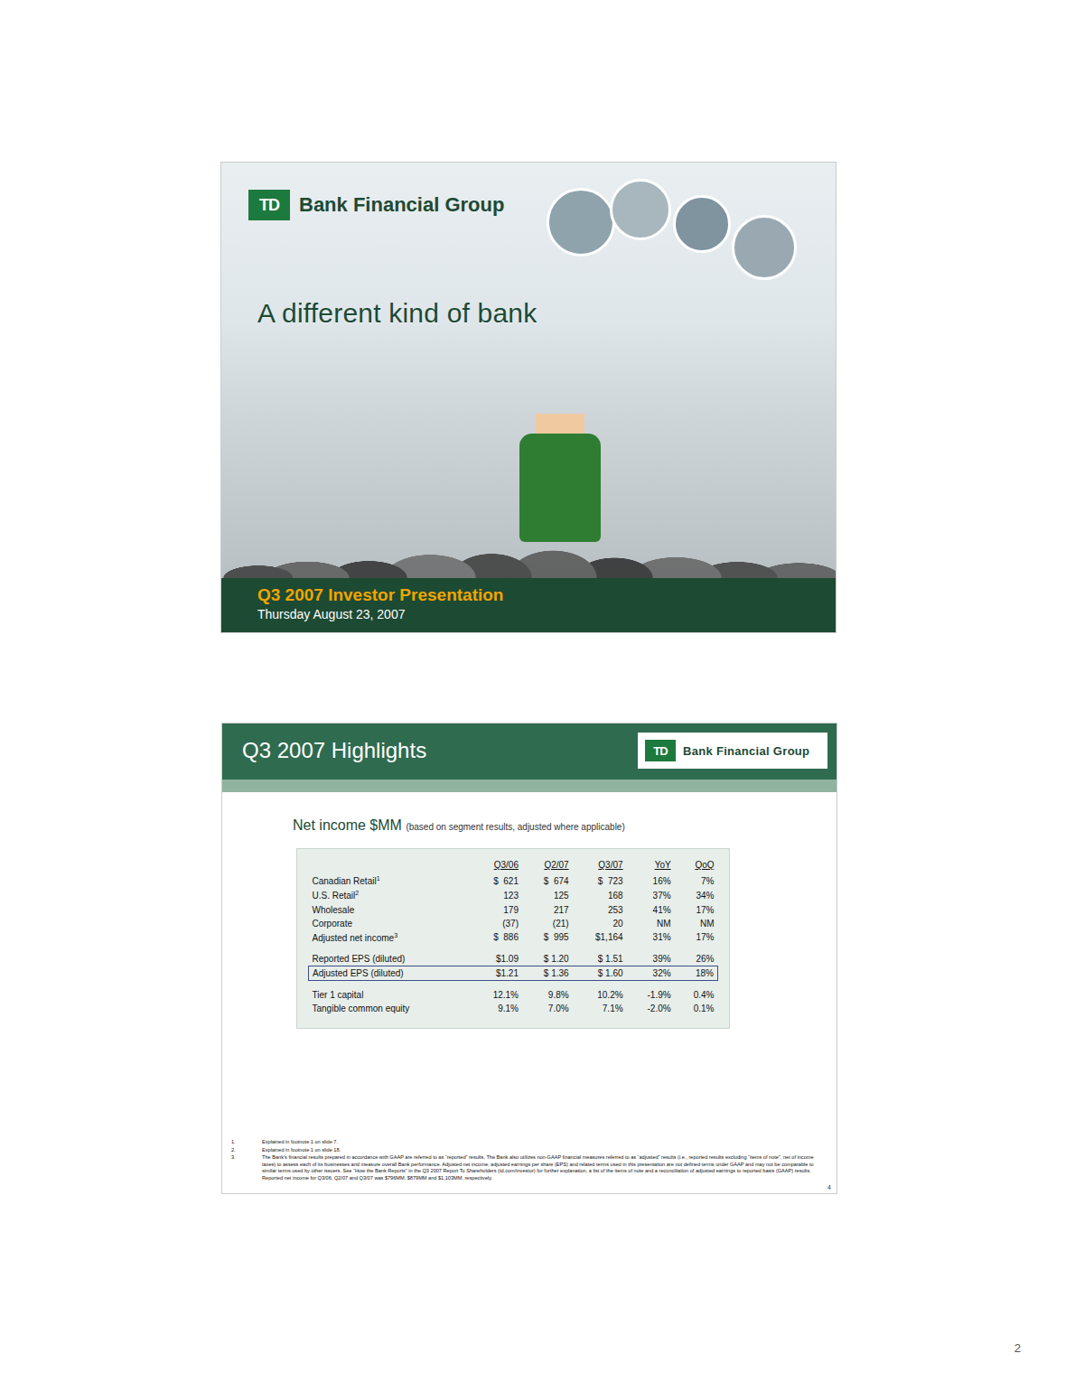TD Bank Financial Group
A different kind of bank
Q3 2007 Investor Presentation
Thursday August 23, 2007
Q3 2007 Highlights
TD Bank Financial Group
Net income $MM (based on segment results, adjusted where applicable)
| | Q3/06 | Q2/07 | Q3/07 | YoY | QoQ |
| --- | --- | --- | --- | --- | --- |
| Canadian Retail 1 | $ 621 | $ 674 | $ 723 | 16% | 7% |
| U.S. Retail 2 | 123 | 125 | 168 | 37% | 34% |
| Wholesale | 179 | 217 | 253 | 41% | 17% |
| Corporate | (37) | (21) | 20 | NM | NM |
| Adjusted net income 3 | $ 886 | $ 995 | $1,164 | 31% | 17% |
| Reported EPS (diluted) | $1.09 | $ 1.20 | $ 1.51 | 39% | 26% |
| Adjusted EPS (diluted) | $1.21 | $ 1.36 | $ 1.60 | 32% | 18% |
| Tier 1 capital | 12.1% | 9.8% | 10.2% | -1.9% | 0.4% |
| Tangible common equity | 9.1% | 7.0% | 7.1% | -2.0% | 0.1% |
1. Explained in footnote 1 on slide 7.
2. Explained in footnote 1 on slide 18.
3. The Bank’s financial results prepared in accordance with GAAP are referred to as “reported” results. The Bank also utilizes non-GAAP financial measures referred to as “adjusted” results (i.e., reported results excluding “items of note”, net of income taxes) to assess each of its businesses and measure overall Bank performance. Adjusted net income, adjusted earnings per share (EPS) and related terms used in this presentation are not defined terms under GAAP and may not be comparable to similar terms used by other issuers. See “How the Bank Reports” in the Q3 2007 Report To Shareholders (td.com/investor) for further explanation, a list of the items of note and a reconciliation of adjusted earnings to reported basis (GAAP) results. Reported net income for Q3/06, Q2/07 and Q3/07 was $796MM, $879MM and $1,103MM, respectively.
4
2